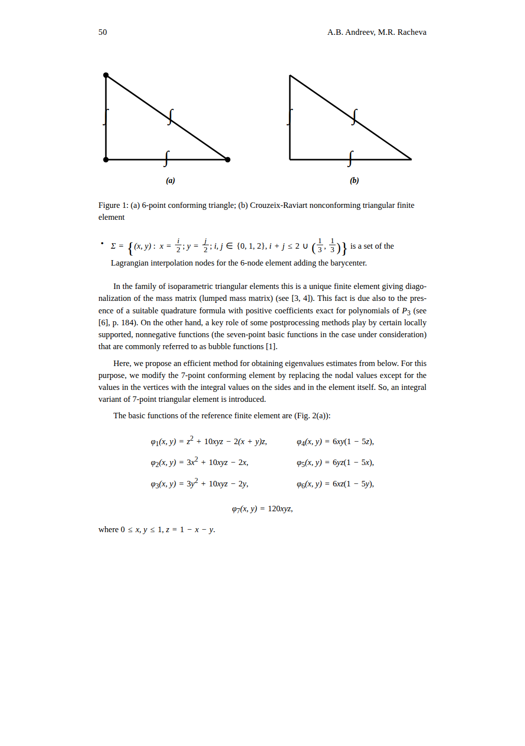50 A.B. Andreev, M.R. Racheva
∫ ∫ ∫
(a)
∫ ∫ ∫
(b)
Figure 1: (a) 6-point conforming triangle; (b) Crouzeix-Raviart nonconforming triangular finite element
Σ = {(x, y): x = i 2; y = j 2; i, j ∈ {0, 1, 2}, i + j ≤ 2 ∪ (13, 13)} is a set of the Lagrangian interpolation nodes for the 6-node element adding the barycenter.
In the family of isoparametric triangular elements this is a unique finite element giving diagonalization of the mass matrix (lumped mass matrix) (see [3, 4]). This fact is due also to the presence of a suitable quadrature formula with positive coefficients exact for polynomials of P3 (see [6], p. 184). On the other hand, a key role of some postprocessing methods play by certain locally supported, nonnegative functions (the seven-point basic functions in the case under consideration) that are commonly referred to as bubble functions [1].
Here, we propose an efficient method for obtaining eigenvalues estimates from below. For this purpose, we modify the 7-point conforming element by replacing the nodal values except for the values in the vertices with the integral values on the sides and in the element itself. So, an integral variant of 7-point triangular element is introduced.
The basic functions of the reference finite element are (Fig. 2(a)):
| φ 1 (x, y) = z 2 + 10 xyz − 2 (x + y)z , | φ 4 (x, y) = 6 xy (1 − 5 z ), |
| φ 2 (x, y) = 3 x 2 + 10 xyz − 2 x , | φ 5 (x, y) = 6 yz (1 − 5 x ), |
| φ 3 (x, y) = 3 y 2 + 10 xyz − 2 y , | φ 6 (x, y) = 6 xz (1 − 5 y ), |
φ7(x, y) = 120xyz,
where 0 ≤ x, y ≤ 1, z = 1 − x − y.